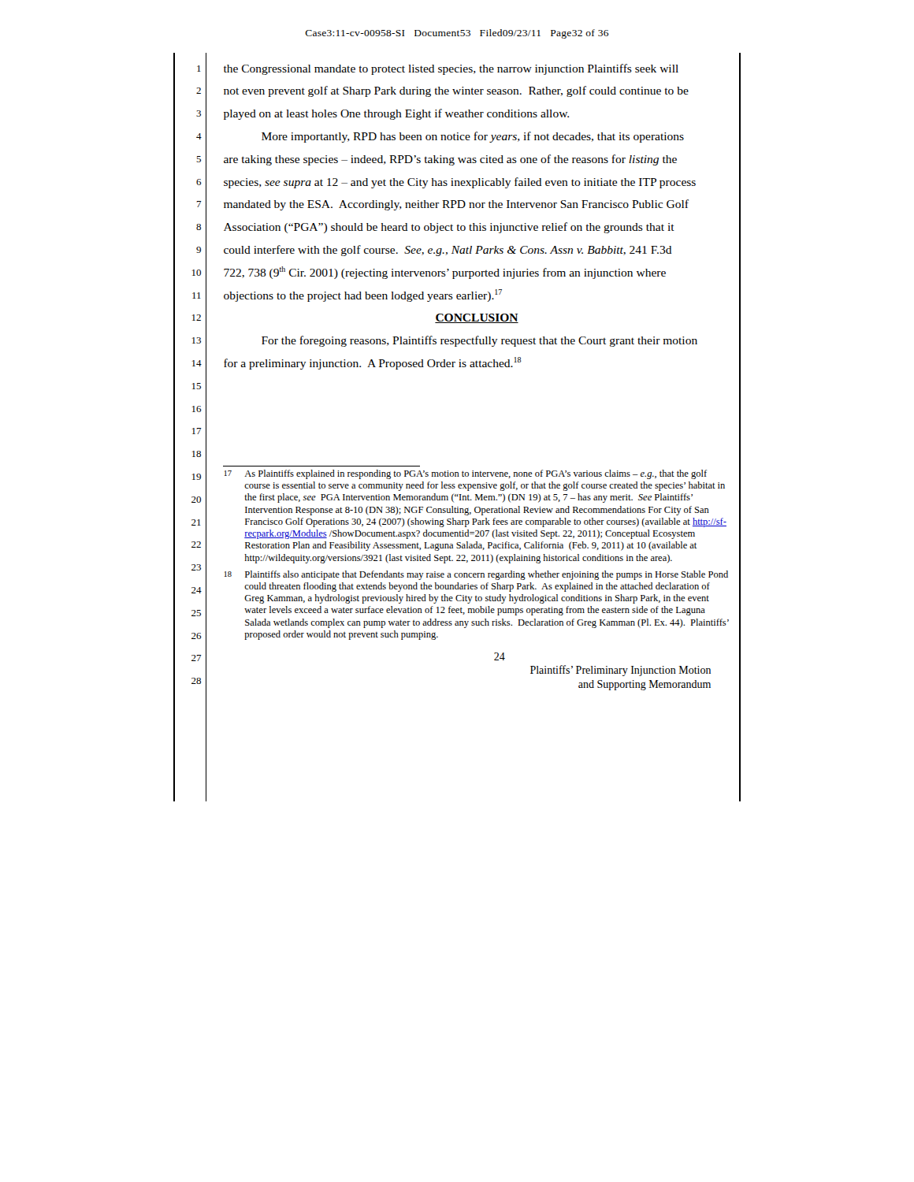Case3:11-cv-00958-SI Document53 Filed09/23/11 Page32 of 36
1
2
3
4
5
6
7
8
9
10
11
12
13
14
15
16
17
18
19
20
21
22
23
24
25
26
27
28
the Congressional mandate to protect listed species, the narrow injunction Plaintiffs seek will
not even prevent golf at Sharp Park during the winter season. Rather, golf could continue to be
played on at least holes One through Eight if weather conditions allow.
More importantly, RPD has been on notice for years, if not decades, that its operations
are taking these species – indeed, RPD’s taking was cited as one of the reasons for listing the
species, see supra at 12 – and yet the City has inexplicably failed even to initiate the ITP process
mandated by the ESA. Accordingly, neither RPD nor the Intervenor San Francisco Public Golf
Association (“PGA”) should be heard to object to this injunctive relief on the grounds that it
could interfere with the golf course. See, e.g., Natl Parks & Cons. Assn v. Babbitt, 241 F.3d
722, 738 (9th Cir. 2001) (rejecting intervenors’ purported injuries from an injunction where
objections to the project had been lodged years earlier).17
CONCLUSION
For the foregoing reasons, Plaintiffs respectfully request that the Court grant their motion
for a preliminary injunction. A Proposed Order is attached.18
17
As Plaintiffs explained in responding to PGA’s motion to intervene, none of PGA’s various claims – e.g., that the golf course is essential to serve a community need for less expensive golf, or that the golf course created the species’ habitat in the first place, see PGA Intervention Memorandum (“Int. Mem.”) (DN 19) at 5, 7 – has any merit. See Plaintiffs’ Intervention Response at 8-10 (DN 38); NGF Consulting, Operational Review and Recommendations For City of San Francisco Golf Operations 30, 24 (2007) (showing Sharp Park fees are comparable to other courses) (available at http://sf-recpark.org/Modules /ShowDocument.aspx? documentid=207 (last visited Sept. 22, 2011); Conceptual Ecosystem Restoration Plan and Feasibility Assessment, Laguna Salada, Pacifica, California (Feb. 9, 2011) at 10 (available at http://wildequity.org/versions/3921 (last visited Sept. 22, 2011) (explaining historical conditions in the area).
18
Plaintiffs also anticipate that Defendants may raise a concern regarding whether enjoining the pumps in Horse Stable Pond could threaten flooding that extends beyond the boundaries of Sharp Park. As explained in the attached declaration of Greg Kamman, a hydrologist previously hired by the City to study hydrological conditions in Sharp Park, in the event water levels exceed a water surface elevation of 12 feet, mobile pumps operating from the eastern side of the Laguna Salada wetlands complex can pump water to address any such risks. Declaration of Greg Kamman (Pl. Ex. 44). Plaintiffs’ proposed order would not prevent such pumping.
24
Plaintiffs’ Preliminary Injunction Motion and Supporting Memorandum